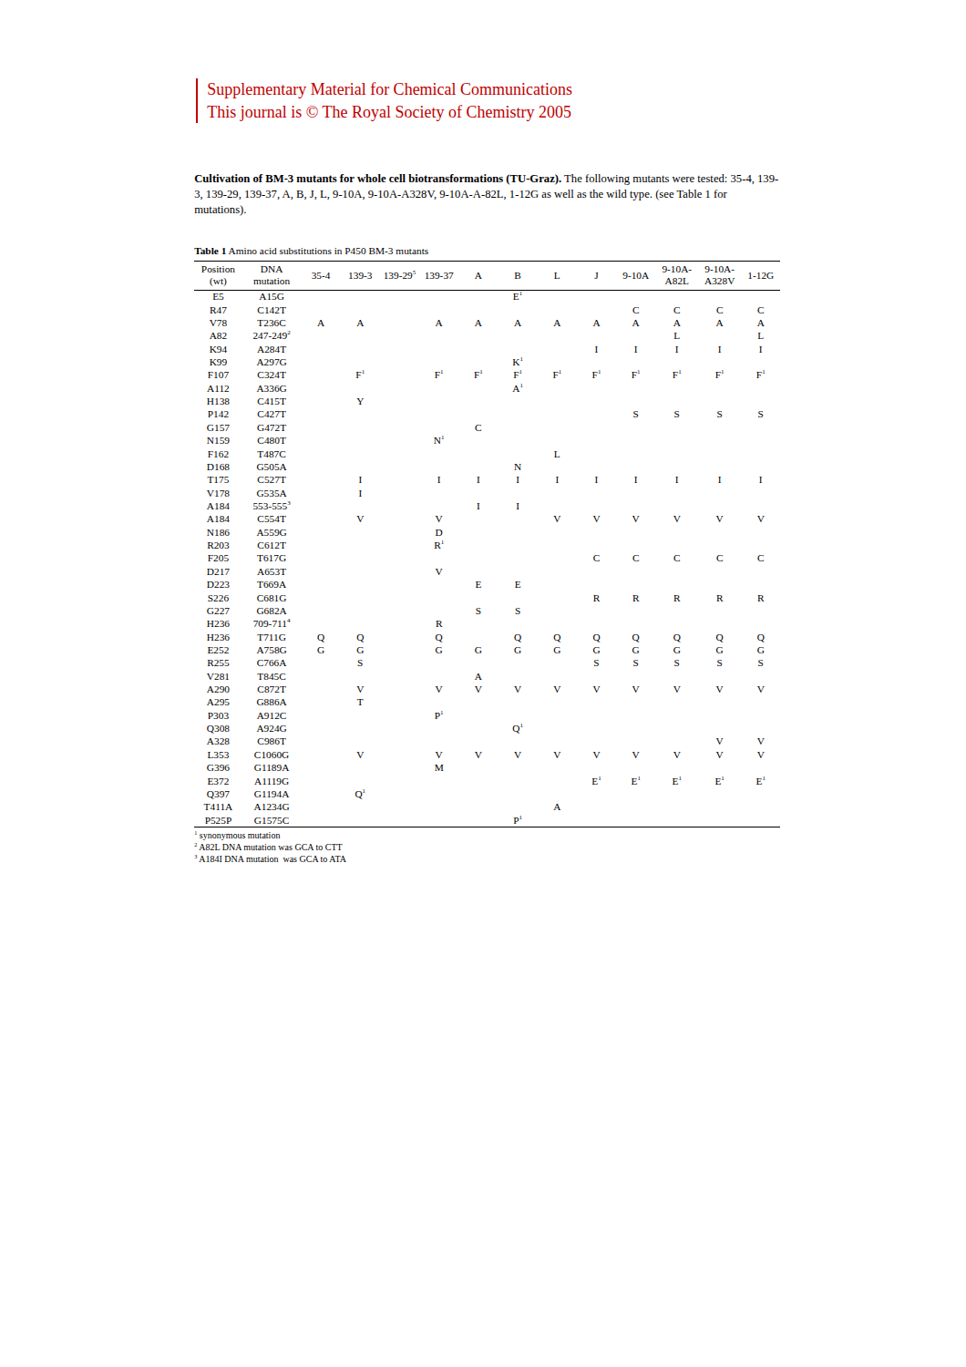Supplementary Material for Chemical Communications
This journal is © The Royal Society of Chemistry 2005
Cultivation of BM-3 mutants for whole cell biotransformations (TU-Graz). The following mutants were tested: 35-4, 139-3, 139-29, 139-37, A, B, J, L, 9-10A, 9-10A-A328V, 9-10A-A-82L, 1-12G as well as the wild type. (see Table 1 for mutations).
Table 1 Amino acid substitutions in P450 BM-3 mutants
| Position (wt) | DNA mutation | 35-4 | 139-3 | 139-29 5 | 139-37 | A | B | L | J | 9-10A | 9-10A- A82L | 9-10A- A328V | 1-12G |
| --- | --- | --- | --- | --- | --- | --- | --- | --- | --- | --- | --- | --- | --- |
| E5 | A15G | | | | | | E 1 | | | | | | |
| R47 | C142T | | | | | | | | | C | C | C | C |
| V78 | T236C | A | A | | A | A | A | A | A | A | A | A | A |
| A82 | 247-249 2 | | | | | | | | | | L | | L |
| K94 | A284T | | | | | | | | I | I | I | I | I |
| K99 | A297G | | | | | | K 1 | | | | | | |
| F107 | C324T | | F 1 | | F 1 | F 1 | F 1 | F 1 | F 1 | F 1 | F 1 | F 1 | F 1 |
| A112 | A336G | | | | | | A 1 | | | | | | |
| H138 | C415T | | Y | | | | | | | | | | |
| P142 | C427T | | | | | | | | | S | S | S | S |
| G157 | G472T | | | | | C | | | | | | | |
| N159 | C480T | | | | N 1 | | | | | | | | |
| F162 | T487C | | | | | | | L | | | | | |
| D168 | G505A | | | | | | N | | | | | | |
| T175 | C527T | | I | | I | I | I | I | I | I | I | I | I |
| V178 | G535A | | I | | | | | | | | | | |
| A184 | 553-555 3 | | | | | I | I | | | | | | |
| A184 | C554T | | V | | V | | | V | V | V | V | V | V |
| N186 | A559G | | | | D | | | | | | | | |
| R203 | C612T | | | | R 1 | | | | | | | | |
| F205 | T617G | | | | | | | | C | C | C | C | C |
| D217 | A653T | | | | V | | | | | | | | |
| D223 | T669A | | | | | E | E | | | | | | |
| S226 | C681G | | | | | | | | R | R | R | R | R |
| G227 | G682A | | | | | S | S | | | | | | |
| H236 | 709-711 4 | | | | R | | | | | | | | |
| H236 | T711G | Q | Q | | Q | | Q | Q | Q | Q | Q | Q | Q |
| E252 | A758G | G | G | | G | G | G | G | G | G | G | G | G |
| R255 | C766A | | S | | | | | | S | S | S | S | S |
| V281 | T845C | | | | | A | | | | | | | |
| A290 | C872T | | V | | V | V | V | V | V | V | V | V | V |
| A295 | G886A | | T | | | | | | | | | | |
| P303 | A912C | | | | P 1 | | | | | | | | |
| Q308 | A924G | | | | | | Q 1 | | | | | | |
| A328 | C986T | | | | | | | | | | | V | V |
| L353 | C1060G | | V | | V | V | V | V | V | V | V | V | V |
| G396 | G1189A | | | | M | | | | | | | | |
| E372 | A1119G | | | | | | | | E 1 | E 1 | E 1 | E 1 | E 1 |
| Q397 | G1194A | | Q 1 | | | | | | | | | | |
| T411A | A1234G | | | | | | | A | | | | | |
| P525P | G1575C | | | | | | P 1 | | | | | | |
1 synonymous mutation
2 A82L DNA mutation was GCA to CTT
3 A184I DNA mutation was GCA to ATA